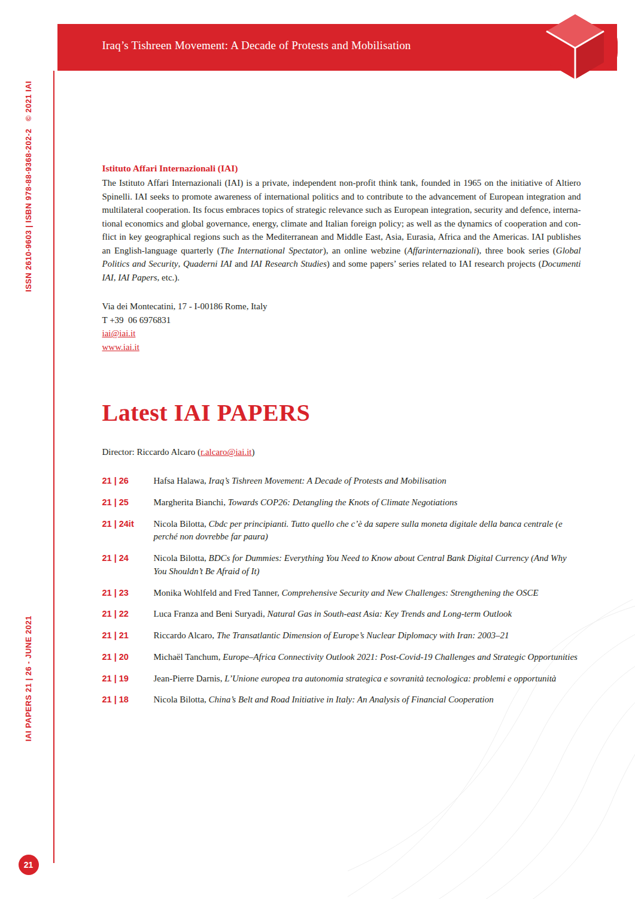ISSN 2610-9603 | ISBN 978-88-9368-202-2 © 2021 IAI
IAI PAPERS 21 | 26 - JUNE 2021
21
Iraq’s Tishreen Movement: A Decade of Protests and Mobilisation
Istituto Affari Internazionali (IAI)
The Istituto Affari Internazionali (IAI) is a private, independent non-profit think tank, founded in 1965 on the initiative of Altiero Spinelli. IAI seeks to promote awareness of international politics and to contribute to the advancement of European integration and multilateral cooperation. Its focus embraces topics of strategic relevance such as European integration, security and defence, international economics and global governance, energy, climate and Italian foreign policy; as well as the dynamics of cooperation and conflict in key geographical regions such as the Mediterranean and Middle East, Asia, Eurasia, Africa and the Americas. IAI publishes an English-language quarterly (The International Spectator), an online webzine (Affarinternazionali), three book series (Global Politics and Security, Quaderni IAI and IAI Research Studies) and some papers’ series related to IAI research projects (Documenti IAI, IAI Papers, etc.).
Via dei Montecatini, 17 - I-00186 Rome, Italy
T +39 06 6976831
iai@iai.it
www.iai.it
Latest IAI PAPERS
Director: Riccardo Alcaro (r.alcaro@iai.it)
| 21 / 26 | Hafsa Halawa, Iraq’s Tishreen Movement: A Decade of Protests and Mobilisation |
| 21 / 25 | Margherita Bianchi, Towards COP26: Detangling the Knots of Climate Negotiations |
| 21 / 24it | Nicola Bilotta, Cbdc per principianti. Tutto quello che c’è da sapere sulla moneta digitale della banca centrale (e perché non dovrebbe far paura) |
| 21 / 24 | Nicola Bilotta, BDCs for Dummies: Everything You Need to Know about Central Bank Digital Currency (And Why You Shouldn’t Be Afraid of It) |
| 21 / 23 | Monika Wohlfeld and Fred Tanner, Comprehensive Security and New Challenges: Strengthening the OSCE |
| 21 / 22 | Luca Franza and Beni Suryadi, Natural Gas in South-east Asia: Key Trends and Long-term Outlook |
| 21 / 21 | Riccardo Alcaro, The Transatlantic Dimension of Europe’s Nuclear Diplomacy with Iran: 2003–21 |
| 21 / 20 | Michaël Tanchum, Europe–Africa Connectivity Outlook 2021: Post-Covid-19 Challenges and Strategic Opportunities |
| 21 / 19 | Jean-Pierre Darnis, L’Unione europea tra autonomia strategica e sovranità tecnologica: problemi e opportunità |
| 21 / 18 | Nicola Bilotta, China’s Belt and Road Initiative in Italy: An Analysis of Financial Cooperation |